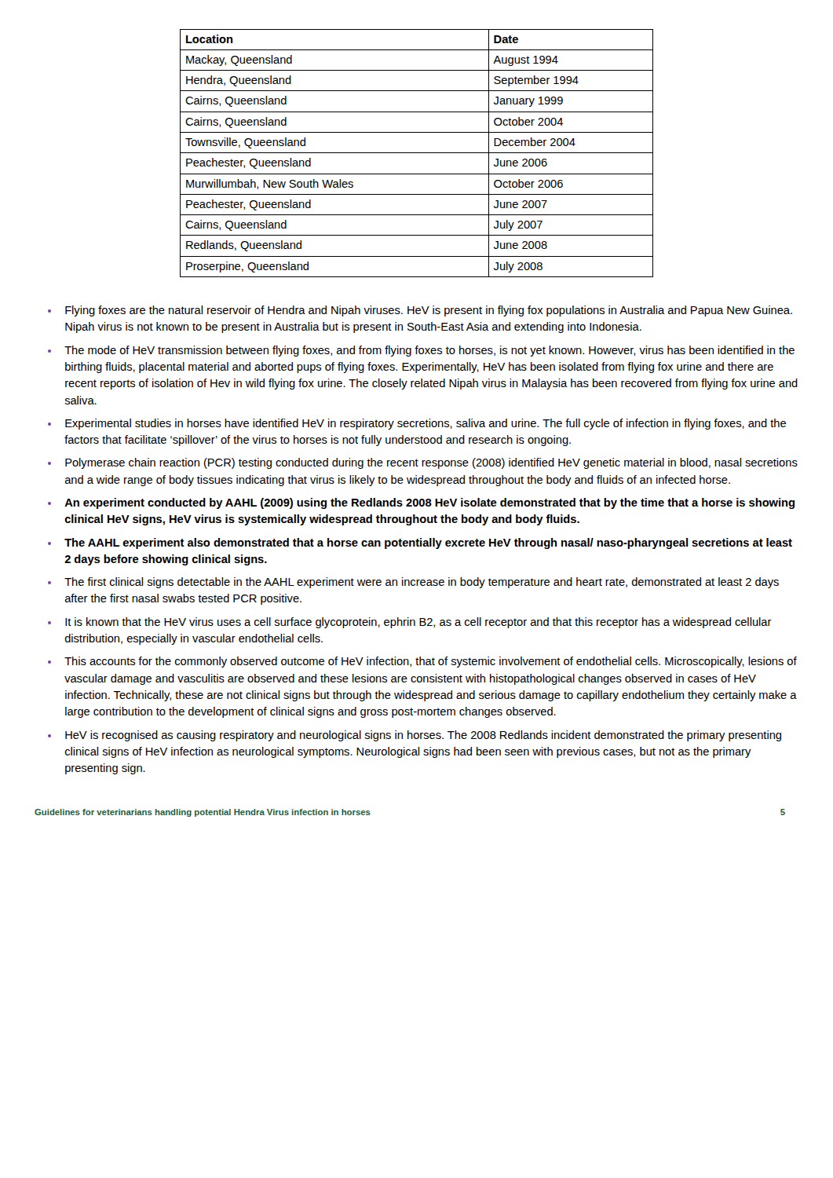| Location | Date |
| --- | --- |
| Mackay, Queensland | August 1994 |
| Hendra, Queensland | September 1994 |
| Cairns, Queensland | January 1999 |
| Cairns, Queensland | October 2004 |
| Townsville, Queensland | December 2004 |
| Peachester, Queensland | June 2006 |
| Murwillumbah, New South Wales | October 2006 |
| Peachester, Queensland | June 2007 |
| Cairns, Queensland | July 2007 |
| Redlands, Queensland | June 2008 |
| Proserpine, Queensland | July 2008 |
Flying foxes are the natural reservoir of Hendra and Nipah viruses. HeV is present in flying fox populations in Australia and Papua New Guinea. Nipah virus is not known to be present in Australia but is present in South-East Asia and extending into Indonesia.
The mode of HeV transmission between flying foxes, and from flying foxes to horses, is not yet known. However, virus has been identified in the birthing fluids, placental material and aborted pups of flying foxes. Experimentally, HeV has been isolated from flying fox urine and there are recent reports of isolation of Hev in wild flying fox urine. The closely related Nipah virus in Malaysia has been recovered from flying fox urine and saliva.
Experimental studies in horses have identified HeV in respiratory secretions, saliva and urine. The full cycle of infection in flying foxes, and the factors that facilitate ‘spillover’ of the virus to horses is not fully understood and research is ongoing.
Polymerase chain reaction (PCR) testing conducted during the recent response (2008) identified HeV genetic material in blood, nasal secretions and a wide range of body tissues indicating that virus is likely to be widespread throughout the body and fluids of an infected horse.
An experiment conducted by AAHL (2009) using the Redlands 2008 HeV isolate demonstrated that by the time that a horse is showing clinical HeV signs, HeV virus is systemically widespread throughout the body and body fluids.
The AAHL experiment also demonstrated that a horse can potentially excrete HeV through nasal/ naso-pharyngeal secretions at least 2 days before showing clinical signs.
The first clinical signs detectable in the AAHL experiment were an increase in body temperature and heart rate, demonstrated at least 2 days after the first nasal swabs tested PCR positive.
It is known that the HeV virus uses a cell surface glycoprotein, ephrin B2, as a cell receptor and that this receptor has a widespread cellular distribution, especially in vascular endothelial cells.
This accounts for the commonly observed outcome of HeV infection, that of systemic involvement of endothelial cells. Microscopically, lesions of vascular damage and vasculitis are observed and these lesions are consistent with histopathological changes observed in cases of HeV infection. Technically, these are not clinical signs but through the widespread and serious damage to capillary endothelium they certainly make a large contribution to the development of clinical signs and gross post-mortem changes observed.
HeV is recognised as causing respiratory and neurological signs in horses. The 2008 Redlands incident demonstrated the primary presenting clinical signs of HeV infection as neurological symptoms. Neurological signs had been seen with previous cases, but not as the primary presenting sign.
Guidelines for veterinarians handling potential Hendra Virus infection in horses 5